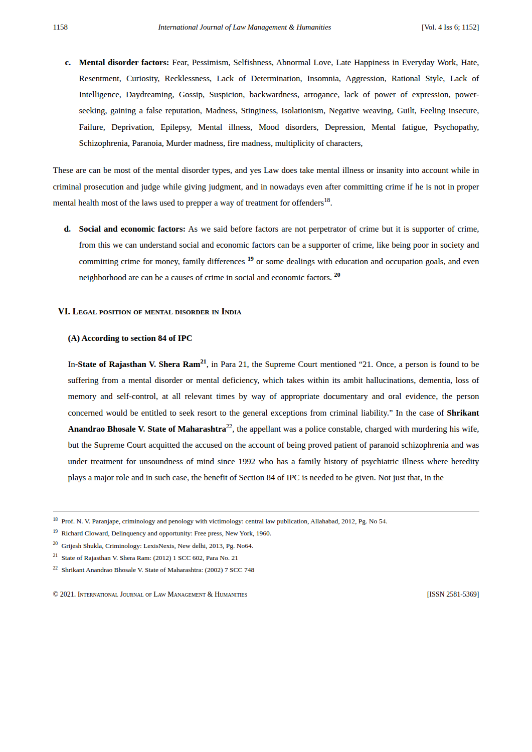1158 International Journal of Law Management & Humanities [Vol. 4 Iss 6; 1152]
Mental disorder factors: Fear, Pessimism, Selfishness, Abnormal Love, Late Happiness in Everyday Work, Hate, Resentment, Curiosity, Recklessness, Lack of Determination, Insomnia, Aggression, Rational Style, Lack of Intelligence, Daydreaming, Gossip, Suspicion, backwardness, arrogance, lack of power of expression, power-seeking, gaining a false reputation, Madness, Stinginess, Isolationism, Negative weaving, Guilt, Feeling insecure, Failure, Deprivation, Epilepsy, Mental illness, Mood disorders, Depression, Mental fatigue, Psychopathy, Schizophrenia, Paranoia, Murder madness, fire madness, multiplicity of characters,
These are can be most of the mental disorder types, and yes Law does take mental illness or insanity into account while in criminal prosecution and judge while giving judgment, and in nowadays even after committing crime if he is not in proper mental health most of the laws used to prepper a way of treatment for offenders18.
Social and economic factors: As we said before factors are not perpetrator of crime but it is supporter of crime, from this we can understand social and economic factors can be a supporter of crime, like being poor in society and committing crime for money, family differences 19 or some dealings with education and occupation goals, and even neighborhood are can be a causes of crime in social and economic factors. 20
VI. Legal position of mental disorder in India
(A) According to section 84 of IPC
In-State of Rajasthan V. Shera Ram21, in Para 21, the Supreme Court mentioned “21. Once, a person is found to be suffering from a mental disorder or mental deficiency, which takes within its ambit hallucinations, dementia, loss of memory and self-control, at all relevant times by way of appropriate documentary and oral evidence, the person concerned would be entitled to seek resort to the general exceptions from criminal liability.” In the case of Shrikant Anandrao Bhosale V. State of Maharashtra22, the appellant was a police constable, charged with murdering his wife, but the Supreme Court acquitted the accused on the account of being proved patient of paranoid schizophrenia and was under treatment for unsoundness of mind since 1992 who has a family history of psychiatric illness where heredity plays a major role and in such case, the benefit of Section 84 of IPC is needed to be given. Not just that, in the
18 Prof. N. V. Paranjape, criminology and penology with victimology: central law publication, Allahabad, 2012, Pg. No 54.
19 Richard Cloward, Delinquency and opportunity: Free press, New York, 1960.
20 Grijesh Shukla, Criminology: LexisNexis, New delhi, 2013, Pg. No64.
21 State of Rajasthan V. Shera Ram: (2012) 1 SCC 602, Para No. 21
22 Shrikant Anandrao Bhosale V. State of Maharashtra: (2002) 7 SCC 748
© 2021. International Journal of Law Management & Humanities [ISSN 2581-5369]